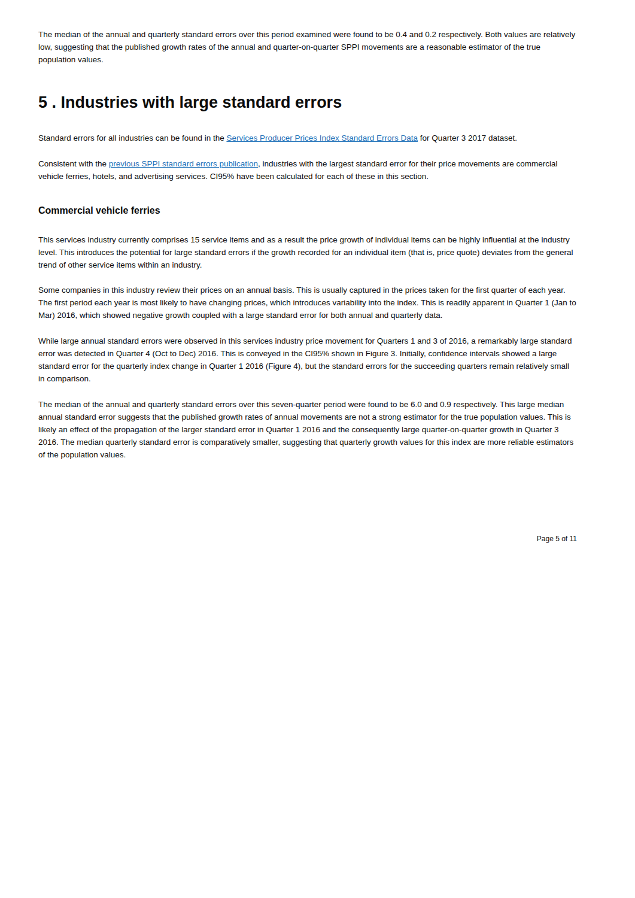The median of the annual and quarterly standard errors over this period examined were found to be 0.4 and 0.2 respectively. Both values are relatively low, suggesting that the published growth rates of the annual and quarter-on-quarter SPPI movements are a reasonable estimator of the true population values.
5 . Industries with large standard errors
Standard errors for all industries can be found in the Services Producer Prices Index Standard Errors Data for Quarter 3 2017 dataset.
Consistent with the previous SPPI standard errors publication, industries with the largest standard error for their price movements are commercial vehicle ferries, hotels, and advertising services. CI95% have been calculated for each of these in this section.
Commercial vehicle ferries
This services industry currently comprises 15 service items and as a result the price growth of individual items can be highly influential at the industry level. This introduces the potential for large standard errors if the growth recorded for an individual item (that is, price quote) deviates from the general trend of other service items within an industry.
Some companies in this industry review their prices on an annual basis. This is usually captured in the prices taken for the first quarter of each year. The first period each year is most likely to have changing prices, which introduces variability into the index. This is readily apparent in Quarter 1 (Jan to Mar) 2016, which showed negative growth coupled with a large standard error for both annual and quarterly data.
While large annual standard errors were observed in this services industry price movement for Quarters 1 and 3 of 2016, a remarkably large standard error was detected in Quarter 4 (Oct to Dec) 2016. This is conveyed in the CI95% shown in Figure 3. Initially, confidence intervals showed a large standard error for the quarterly index change in Quarter 1 2016 (Figure 4), but the standard errors for the succeeding quarters remain relatively small in comparison.
The median of the annual and quarterly standard errors over this seven-quarter period were found to be 6.0 and 0.9 respectively. This large median annual standard error suggests that the published growth rates of annual movements are not a strong estimator for the true population values. This is likely an effect of the propagation of the larger standard error in Quarter 1 2016 and the consequently large quarter-on-quarter growth in Quarter 3 2016. The median quarterly standard error is comparatively smaller, suggesting that quarterly growth values for this index are more reliable estimators of the population values.
Page 5 of 11